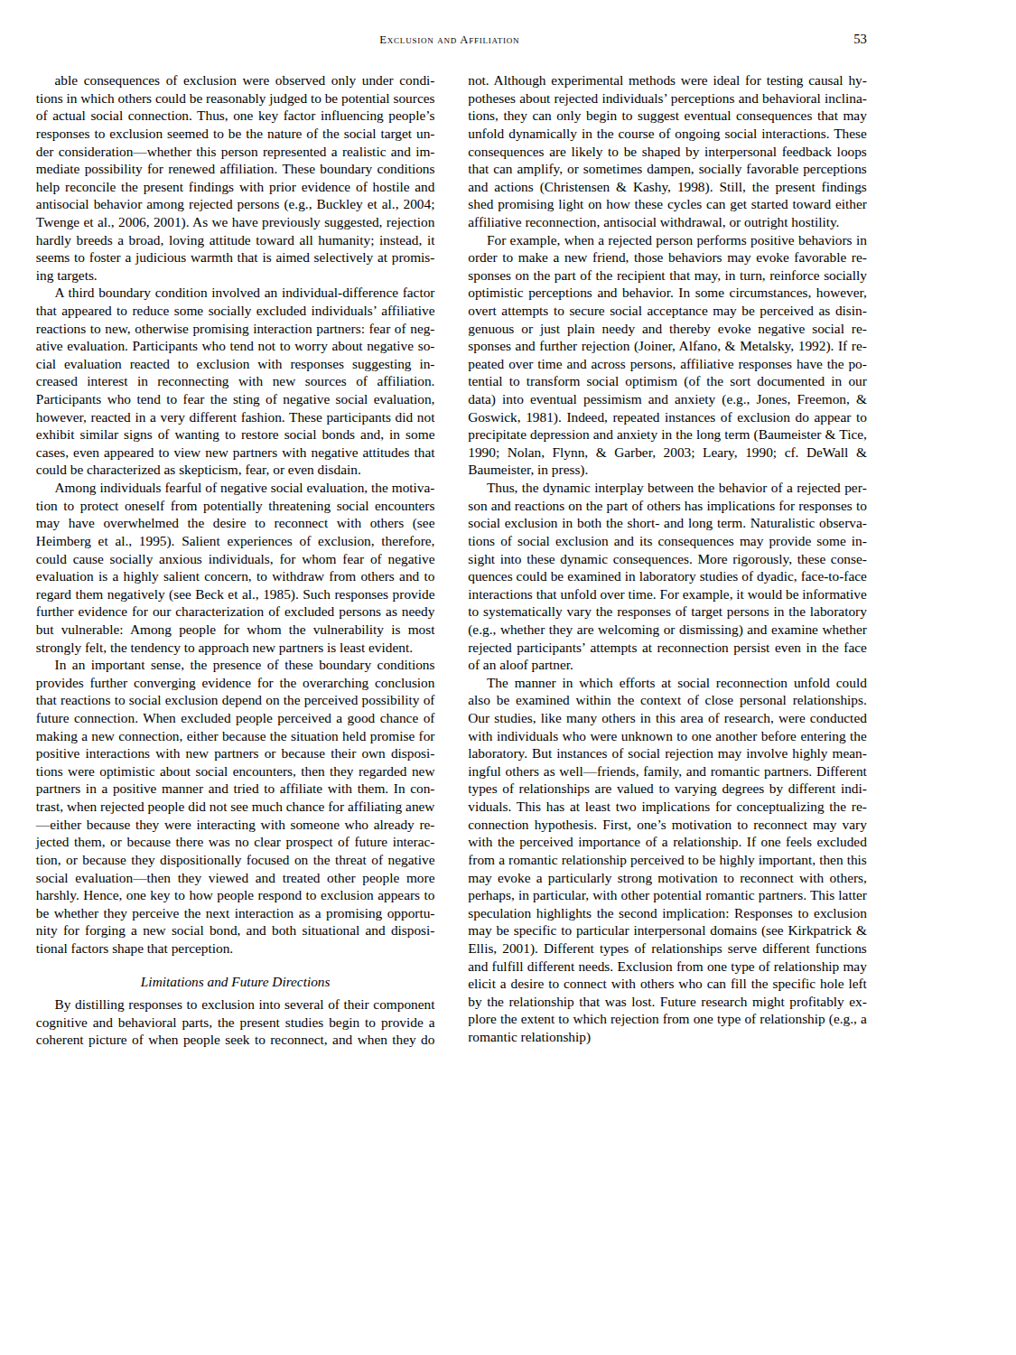Exclusion and Affiliation 53
able consequences of exclusion were observed only under conditions in which others could be reasonably judged to be potential sources of actual social connection. Thus, one key factor influencing people’s responses to exclusion seemed to be the nature of the social target under consideration—whether this person represented a realistic and immediate possibility for renewed affiliation. These boundary conditions help reconcile the present findings with prior evidence of hostile and antisocial behavior among rejected persons (e.g., Buckley et al., 2004; Twenge et al., 2006, 2001). As we have previously suggested, rejection hardly breeds a broad, loving attitude toward all humanity; instead, it seems to foster a judicious warmth that is aimed selectively at promising targets.
A third boundary condition involved an individual-difference factor that appeared to reduce some socially excluded individuals’ affiliative reactions to new, otherwise promising interaction partners: fear of negative evaluation. Participants who tend not to worry about negative social evaluation reacted to exclusion with responses suggesting increased interest in reconnecting with new sources of affiliation. Participants who tend to fear the sting of negative social evaluation, however, reacted in a very different fashion. These participants did not exhibit similar signs of wanting to restore social bonds and, in some cases, even appeared to view new partners with negative attitudes that could be characterized as skepticism, fear, or even disdain.
Among individuals fearful of negative social evaluation, the motivation to protect oneself from potentially threatening social encounters may have overwhelmed the desire to reconnect with others (see Heimberg et al., 1995). Salient experiences of exclusion, therefore, could cause socially anxious individuals, for whom fear of negative evaluation is a highly salient concern, to withdraw from others and to regard them negatively (see Beck et al., 1985). Such responses provide further evidence for our characterization of excluded persons as needy but vulnerable: Among people for whom the vulnerability is most strongly felt, the tendency to approach new partners is least evident.
In an important sense, the presence of these boundary conditions provides further converging evidence for the overarching conclusion that reactions to social exclusion depend on the perceived possibility of future connection. When excluded people perceived a good chance of making a new connection, either because the situation held promise for positive interactions with new partners or because their own dispositions were optimistic about social encounters, then they regarded new partners in a positive manner and tried to affiliate with them. In contrast, when rejected people did not see much chance for affiliating anew—either because they were interacting with someone who already rejected them, or because there was no clear prospect of future interaction, or because they dispositionally focused on the threat of negative social evaluation—then they viewed and treated other people more harshly. Hence, one key to how people respond to exclusion appears to be whether they perceive the next interaction as a promising opportunity for forging a new social bond, and both situational and dispositional factors shape that perception.
Limitations and Future Directions
By distilling responses to exclusion into several of their component cognitive and behavioral parts, the present studies begin to provide a coherent picture of when people seek to reconnect, and when they do not. Although experimental methods were ideal for testing causal hypotheses about rejected individuals’ perceptions and behavioral inclinations, they can only begin to suggest eventual consequences that may unfold dynamically in the course of ongoing social interactions. These consequences are likely to be shaped by interpersonal feedback loops that can amplify, or sometimes dampen, socially favorable perceptions and actions (Christensen & Kashy, 1998). Still, the present findings shed promising light on how these cycles can get started toward either affiliative reconnection, antisocial withdrawal, or outright hostility.
For example, when a rejected person performs positive behaviors in order to make a new friend, those behaviors may evoke favorable responses on the part of the recipient that may, in turn, reinforce socially optimistic perceptions and behavior. In some circumstances, however, overt attempts to secure social acceptance may be perceived as disingenuous or just plain needy and thereby evoke negative social responses and further rejection (Joiner, Alfano, & Metalsky, 1992). If repeated over time and across persons, affiliative responses have the potential to transform social optimism (of the sort documented in our data) into eventual pessimism and anxiety (e.g., Jones, Freemon, & Goswick, 1981). Indeed, repeated instances of exclusion do appear to precipitate depression and anxiety in the long term (Baumeister & Tice, 1990; Nolan, Flynn, & Garber, 2003; Leary, 1990; cf. DeWall & Baumeister, in press).
Thus, the dynamic interplay between the behavior of a rejected person and reactions on the part of others has implications for responses to social exclusion in both the short- and long term. Naturalistic observations of social exclusion and its consequences may provide some insight into these dynamic consequences. More rigorously, these consequences could be examined in laboratory studies of dyadic, face-to-face interactions that unfold over time. For example, it would be informative to systematically vary the responses of target persons in the laboratory (e.g., whether they are welcoming or dismissing) and examine whether rejected participants’ attempts at reconnection persist even in the face of an aloof partner.
The manner in which efforts at social reconnection unfold could also be examined within the context of close personal relationships. Our studies, like many others in this area of research, were conducted with individuals who were unknown to one another before entering the laboratory. But instances of social rejection may involve highly meaningful others as well—friends, family, and romantic partners. Different types of relationships are valued to varying degrees by different individuals. This has at least two implications for conceptualizing the reconnection hypothesis. First, one’s motivation to reconnect may vary with the perceived importance of a relationship. If one feels excluded from a romantic relationship perceived to be highly important, then this may evoke a particularly strong motivation to reconnect with others, perhaps, in particular, with other potential romantic partners. This latter speculation highlights the second implication: Responses to exclusion may be specific to particular interpersonal domains (see Kirkpatrick & Ellis, 2001). Different types of relationships serve different functions and fulfill different needs. Exclusion from one type of relationship may elicit a desire to connect with others who can fill the specific hole left by the relationship that was lost. Future research might profitably explore the extent to which rejection from one type of relationship (e.g., a romantic relationship)